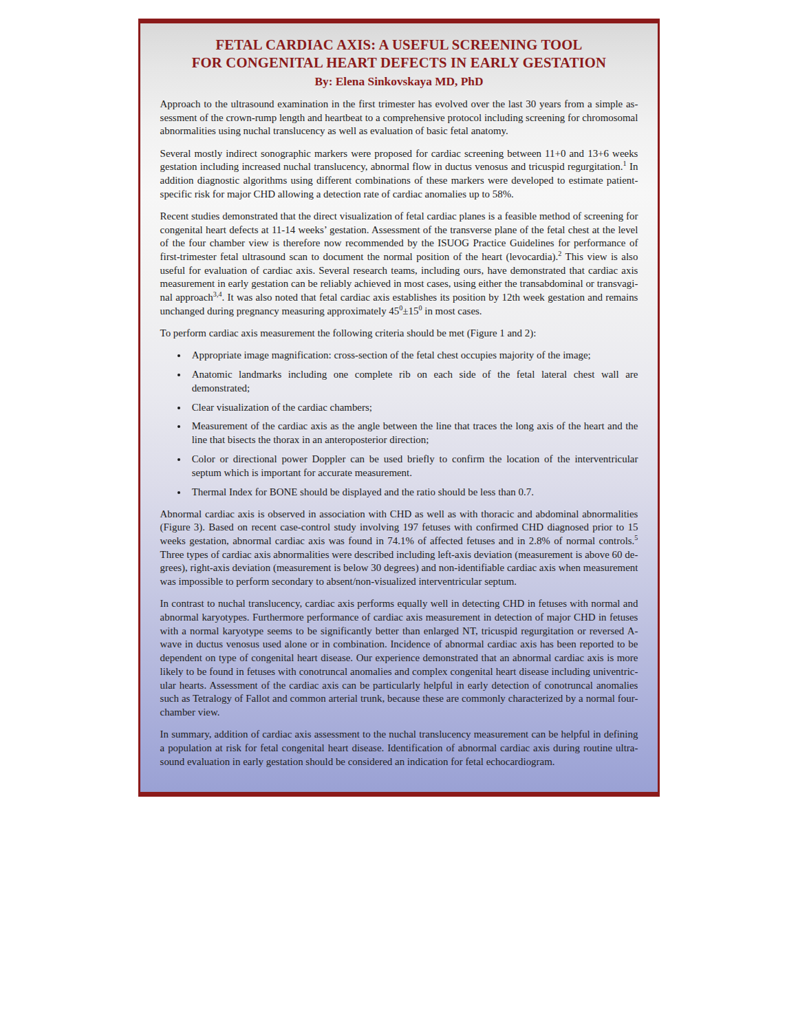FETAL CARDIAC AXIS: A USEFUL SCREENING TOOL
FOR CONGENITAL HEART DEFECTS IN EARLY GESTATION
By: Elena Sinkovskaya MD, PhD
Approach to the ultrasound examination in the first trimester has evolved over the last 30 years from a simple assessment of the crown-rump length and heartbeat to a comprehensive protocol including screening for chromosomal abnormalities using nuchal translucency as well as evaluation of basic fetal anatomy.
Several mostly indirect sonographic markers were proposed for cardiac screening between 11+0 and 13+6 weeks gestation including increased nuchal translucency, abnormal flow in ductus venosus and tricuspid regurgitation.1 In addition diagnostic algorithms using different combinations of these markers were developed to estimate patient-specific risk for major CHD allowing a detection rate of cardiac anomalies up to 58%.
Recent studies demonstrated that the direct visualization of fetal cardiac planes is a feasible method of screening for congenital heart defects at 11-14 weeks’ gestation. Assessment of the transverse plane of the fetal chest at the level of the four chamber view is therefore now recommended by the ISUOG Practice Guidelines for performance of first-trimester fetal ultrasound scan to document the normal position of the heart (levocardia).2 This view is also useful for evaluation of cardiac axis. Several research teams, including ours, have demonstrated that cardiac axis measurement in early gestation can be reliably achieved in most cases, using either the transabdominal or transvaginal approach3,4. It was also noted that fetal cardiac axis establishes its position by 12th week gestation and remains unchanged during pregnancy measuring approximately 450±150 in most cases.
To perform cardiac axis measurement the following criteria should be met (Figure 1 and 2):
Appropriate image magnification: cross-section of the fetal chest occupies majority of the image;
Anatomic landmarks including one complete rib on each side of the fetal lateral chest wall are demonstrated;
Clear visualization of the cardiac chambers;
Measurement of the cardiac axis as the angle between the line that traces the long axis of the heart and the line that bisects the thorax in an anteroposterior direction;
Color or directional power Doppler can be used briefly to confirm the location of the interventricular septum which is important for accurate measurement.
Thermal Index for BONE should be displayed and the ratio should be less than 0.7.
Abnormal cardiac axis is observed in association with CHD as well as with thoracic and abdominal abnormalities (Figure 3). Based on recent case-control study involving 197 fetuses with confirmed CHD diagnosed prior to 15 weeks gestation, abnormal cardiac axis was found in 74.1% of affected fetuses and in 2.8% of normal controls.5 Three types of cardiac axis abnormalities were described including left-axis deviation (measurement is above 60 degrees), right-axis deviation (measurement is below 30 degrees) and non-identifiable cardiac axis when measurement was impossible to perform secondary to absent/non-visualized interventricular septum.
In contrast to nuchal translucency, cardiac axis performs equally well in detecting CHD in fetuses with normal and abnormal karyotypes. Furthermore performance of cardiac axis measurement in detection of major CHD in fetuses with a normal karyotype seems to be significantly better than enlarged NT, tricuspid regurgitation or reversed A-wave in ductus venosus used alone or in combination. Incidence of abnormal cardiac axis has been reported to be dependent on type of congenital heart disease. Our experience demonstrated that an abnormal cardiac axis is more likely to be found in fetuses with conotruncal anomalies and complex congenital heart disease including univentricular hearts. Assessment of the cardiac axis can be particularly helpful in early detection of conotruncal anomalies such as Tetralogy of Fallot and common arterial trunk, because these are commonly characterized by a normal four-chamber view.
In summary, addition of cardiac axis assessment to the nuchal translucency measurement can be helpful in defining a population at risk for fetal congenital heart disease. Identification of abnormal cardiac axis during routine ultrasound evaluation in early gestation should be considered an indication for fetal echocardiogram.